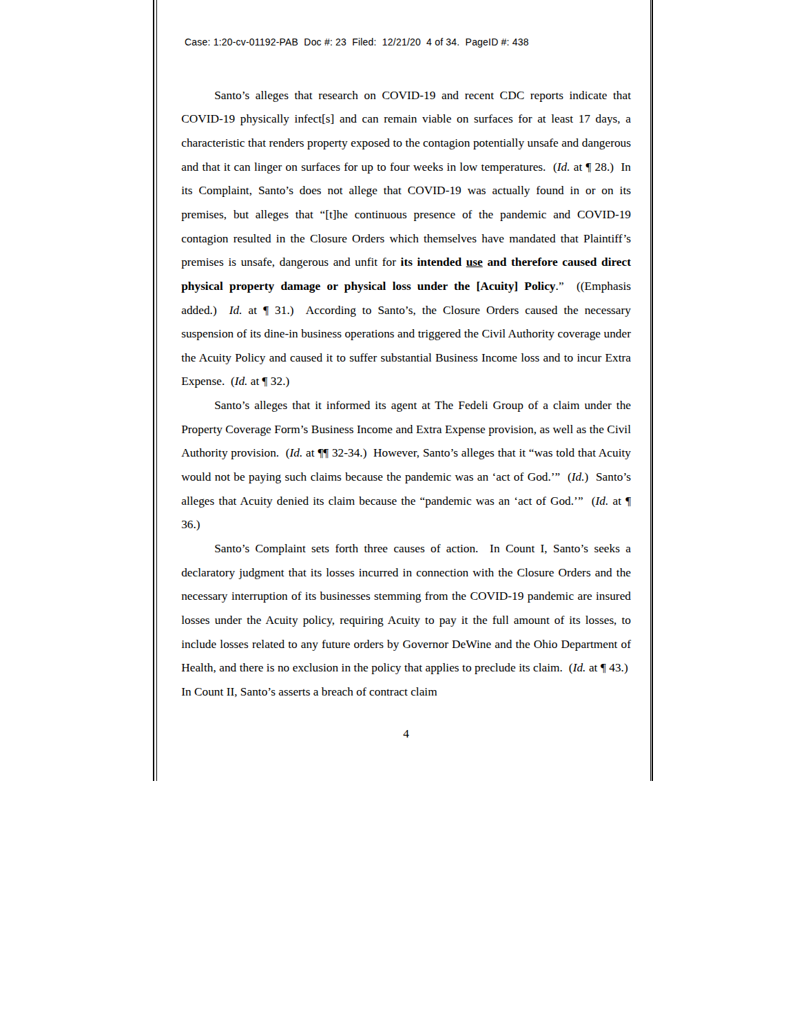Case: 1:20-cv-01192-PAB Doc #: 23 Filed: 12/21/20 4 of 34. PageID #: 438
Santo’s alleges that research on COVID-19 and recent CDC reports indicate that COVID-19 physically infect[s] and can remain viable on surfaces for at least 17 days, a characteristic that renders property exposed to the contagion potentially unsafe and dangerous and that it can linger on surfaces for up to four weeks in low temperatures. (Id. at ¶ 28.) In its Complaint, Santo’s does not allege that COVID-19 was actually found in or on its premises, but alleges that “[t]he continuous presence of the pandemic and COVID-19 contagion resulted in the Closure Orders which themselves have mandated that Plaintiff’s premises is unsafe, dangerous and unfit for its intended use and therefore caused direct physical property damage or physical loss under the [Acuity] Policy.” ((Emphasis added.) Id. at ¶ 31.) According to Santo’s, the Closure Orders caused the necessary suspension of its dine-in business operations and triggered the Civil Authority coverage under the Acuity Policy and caused it to suffer substantial Business Income loss and to incur Extra Expense. (Id. at ¶ 32.)
Santo’s alleges that it informed its agent at The Fedeli Group of a claim under the Property Coverage Form’s Business Income and Extra Expense provision, as well as the Civil Authority provision. (Id. at ¶¶ 32-34.) However, Santo’s alleges that it “was told that Acuity would not be paying such claims because the pandemic was an ‘act of God.’” (Id.) Santo’s alleges that Acuity denied its claim because the “pandemic was an ‘act of God.’” (Id. at ¶ 36.)
Santo’s Complaint sets forth three causes of action. In Count I, Santo’s seeks a declaratory judgment that its losses incurred in connection with the Closure Orders and the necessary interruption of its businesses stemming from the COVID-19 pandemic are insured losses under the Acuity policy, requiring Acuity to pay it the full amount of its losses, to include losses related to any future orders by Governor DeWine and the Ohio Department of Health, and there is no exclusion in the policy that applies to preclude its claim. (Id. at ¶ 43.) In Count II, Santo’s asserts a breach of contract claim
4